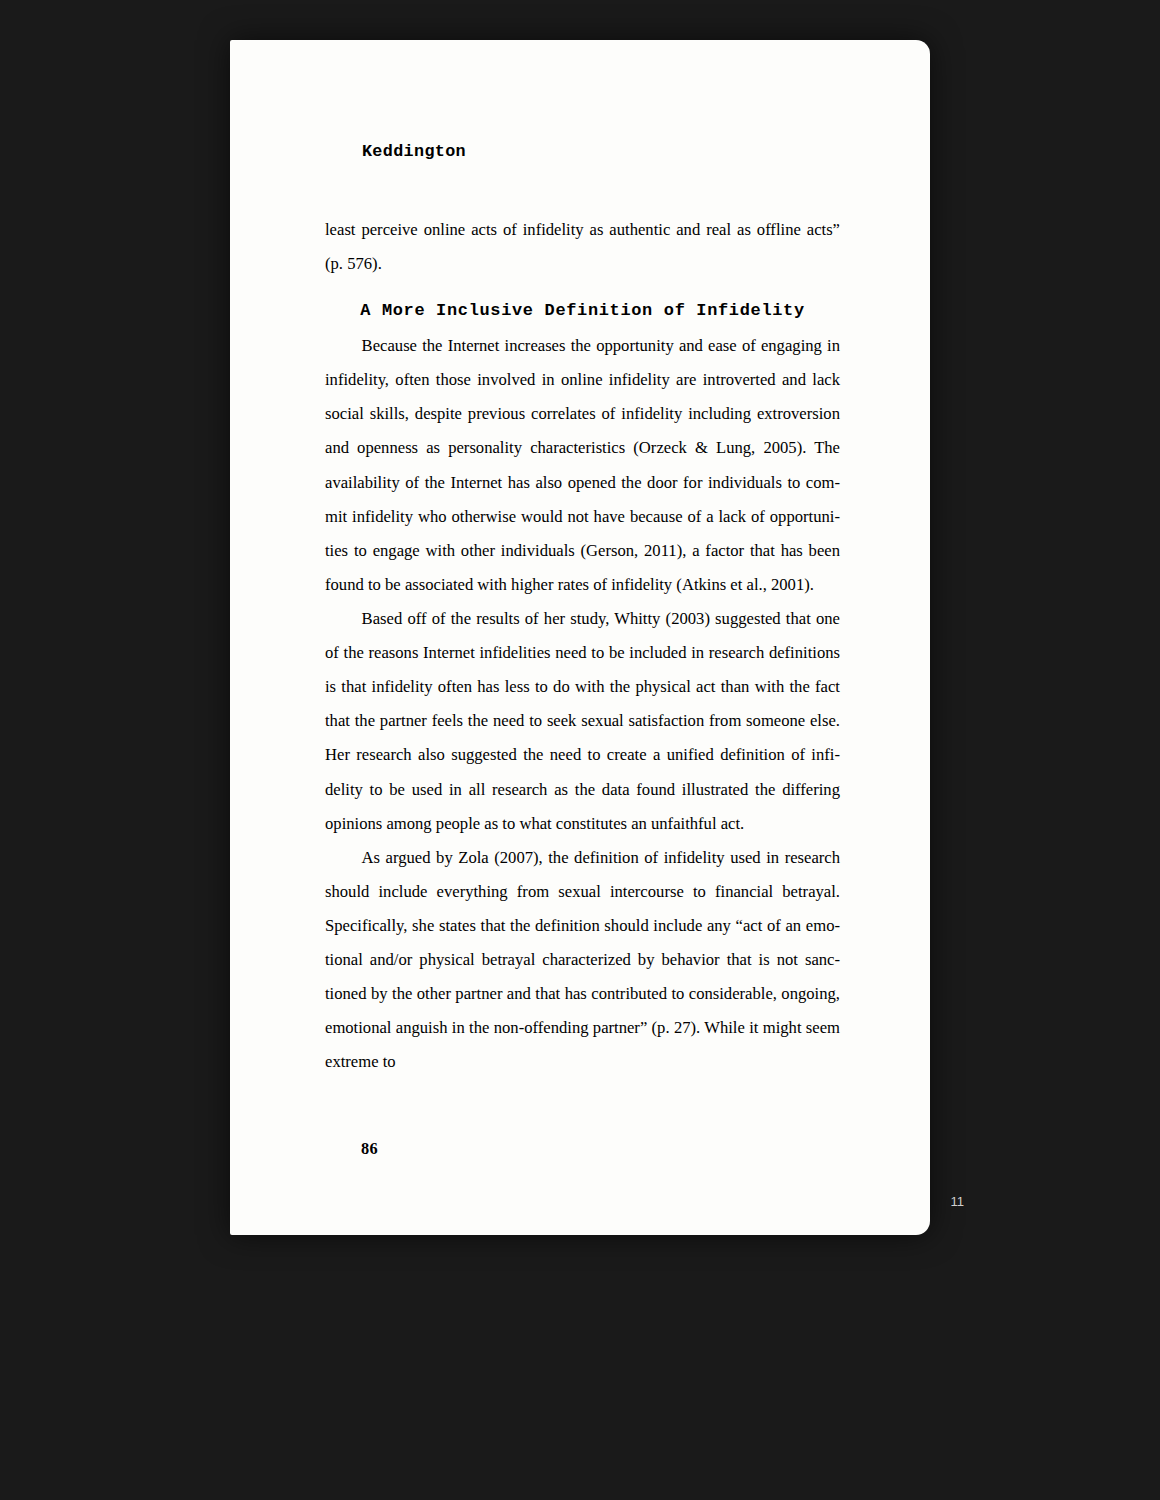Keddington
least perceive online acts of infidelity as authentic and real as offline acts” (p. 576).
A More Inclusive Definition of Infidelity
Because the Internet increases the opportunity and ease of engaging in infidelity, often those involved in online infidelity are introverted and lack social skills, despite previous correlates of infidelity including extroversion and openness as personality characteristics (Orzeck & Lung, 2005). The availability of the Internet has also opened the door for individuals to commit infidelity who otherwise would not have because of a lack of opportunities to engage with other individuals (Gerson, 2011), a factor that has been found to be associated with higher rates of infidelity (Atkins et al., 2001).
Based off of the results of her study, Whitty (2003) suggested that one of the reasons Internet infidelities need to be included in research definitions is that infidelity often has less to do with the physical act than with the fact that the partner feels the need to seek sexual satisfaction from someone else. Her research also suggested the need to create a unified definition of infidelity to be used in all research as the data found illustrated the differing opinions among people as to what constitutes an unfaithful act.
As argued by Zola (2007), the definition of infidelity used in research should include everything from sexual intercourse to financial betrayal. Specifically, she states that the definition should include any “act of an emotional and/or physical betrayal characterized by behavior that is not sanctioned by the other partner and that has contributed to considerable, ongoing, emotional anguish in the non-offending partner” (p. 27). While it might seem extreme to
86
11